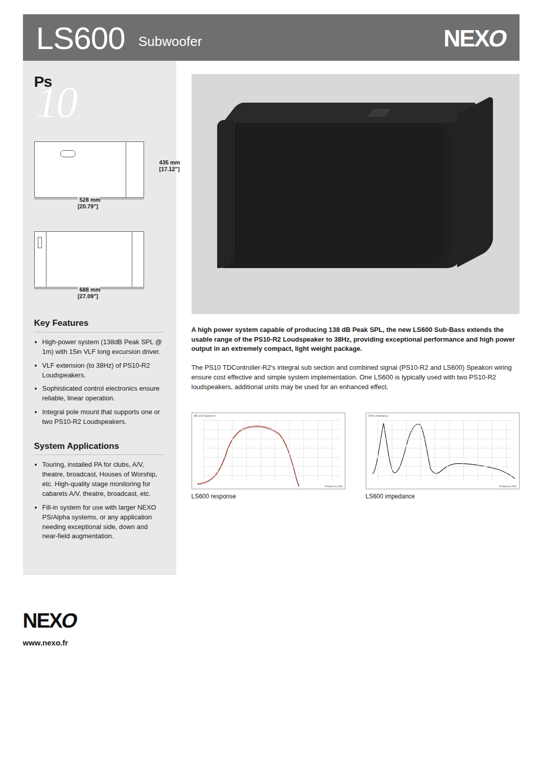LS600 Subwoofer
NEXO
Ps 10
435 mm
[17.12"]
528 mm
[20.79"]
688 mm
[27.09"]
Key Features
High-power system (138dB Peak SPL @ 1m) with 15in VLF long excursion driver.
VLF extension (to 38Hz) of PS10-R2 Loudspeakers.
Sophisticated control electronics ensure reliable, linear operation.
Integral pole mount that supports one or two PS10-R2 Loudspeakers.
System Applications
Touring, installed PA for clubs, A/V, theatre, broadcast, Houses of Worship, etc. High-quality stage monitoring for cabarets A/V, theatre, broadcast, etc.
Fill-in system for use with larger NEXO PS/Alpha systems, or any application needing exceptional side, down and near-field augmentation.
A high power system capable of producing 138 dB Peak SPL, the new LS600 Sub-Bass extends the usable range of the PS10-R2 Loudspeaker to 38Hz, providing exceptional performance and high power output in an extremely compact, light weight package.
The PS10 TDController-R2's integral sub section and combined signal (PS10-R2 and LS600) Speakon wiring ensure cost effective and simple system implementation. One LS600 is typically used with two PS10-R2 loudspeakers, additional units may be used for an enhanced effect.
dB Level Spectrum Frequency (Hz)
LS600 response
Ohms Impedance Frequency (Hz)
LS600 impedance
NEXO
www.nexo.fr